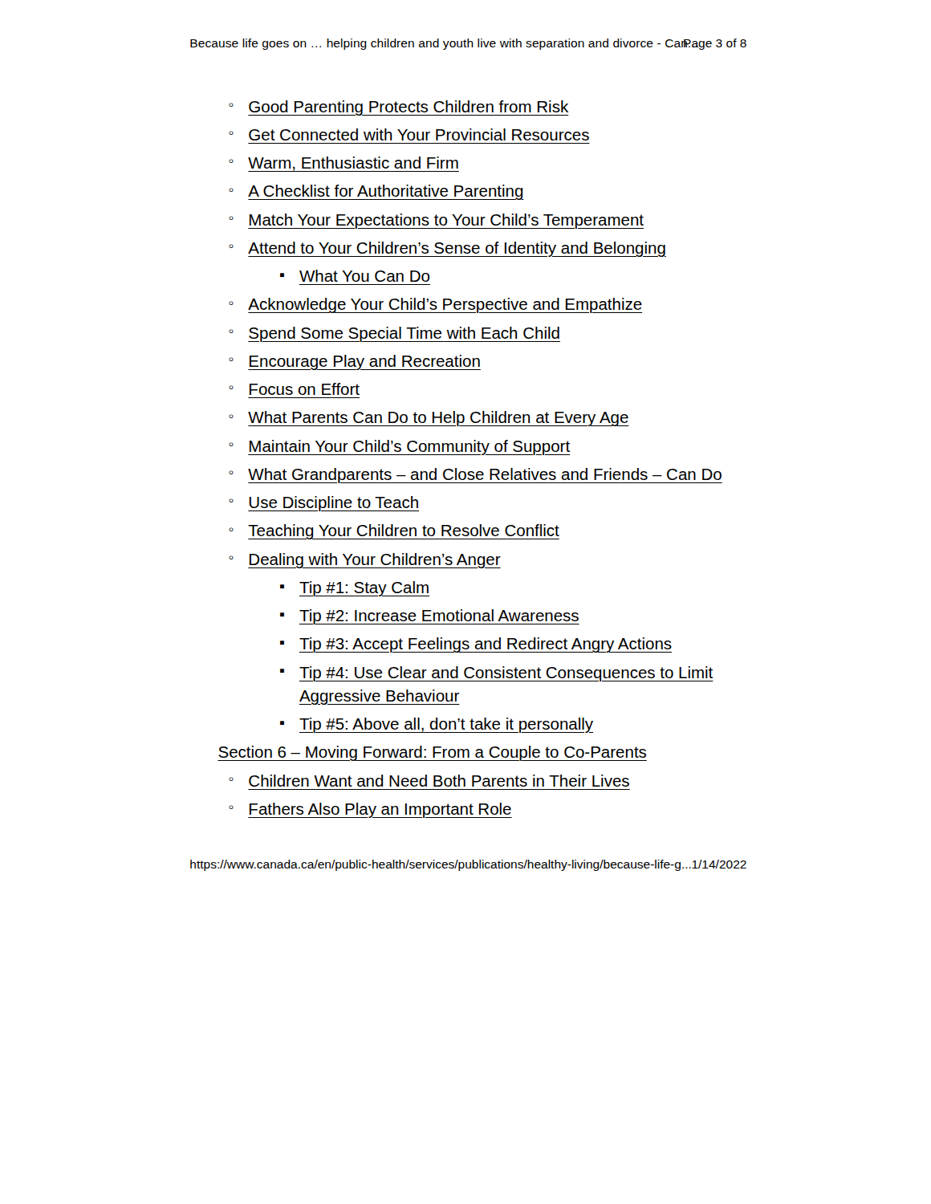Page 3 of 8 Because life goes on … helping children and youth live with separation and divorce - Can...
Good Parenting Protects Children from Risk
Get Connected with Your Provincial Resources
Warm, Enthusiastic and Firm
A Checklist for Authoritative Parenting
Match Your Expectations to Your Child’s Temperament
Attend to Your Children’s Sense of Identity and Belonging
What You Can Do
Acknowledge Your Child’s Perspective and Empathize
Spend Some Special Time with Each Child
Encourage Play and Recreation
Focus on Effort
What Parents Can Do to Help Children at Every Age
Maintain Your Child’s Community of Support
What Grandparents – and Close Relatives and Friends – Can Do
Use Discipline to Teach
Teaching Your Children to Resolve Conflict
Dealing with Your Children’s Anger
Tip #1: Stay Calm
Tip #2: Increase Emotional Awareness
Tip #3: Accept Feelings and Redirect Angry Actions
Tip #4: Use Clear and Consistent Consequences to Limit Aggressive Behaviour
Tip #5: Above all, don’t take it personally
Section 6 – Moving Forward: From a Couple to Co-Parents
Children Want and Need Both Parents in Their Lives
Fathers Also Play an Important Role
1/14/2022 https://www.canada.ca/en/public-health/services/publications/healthy-living/because-life-g...